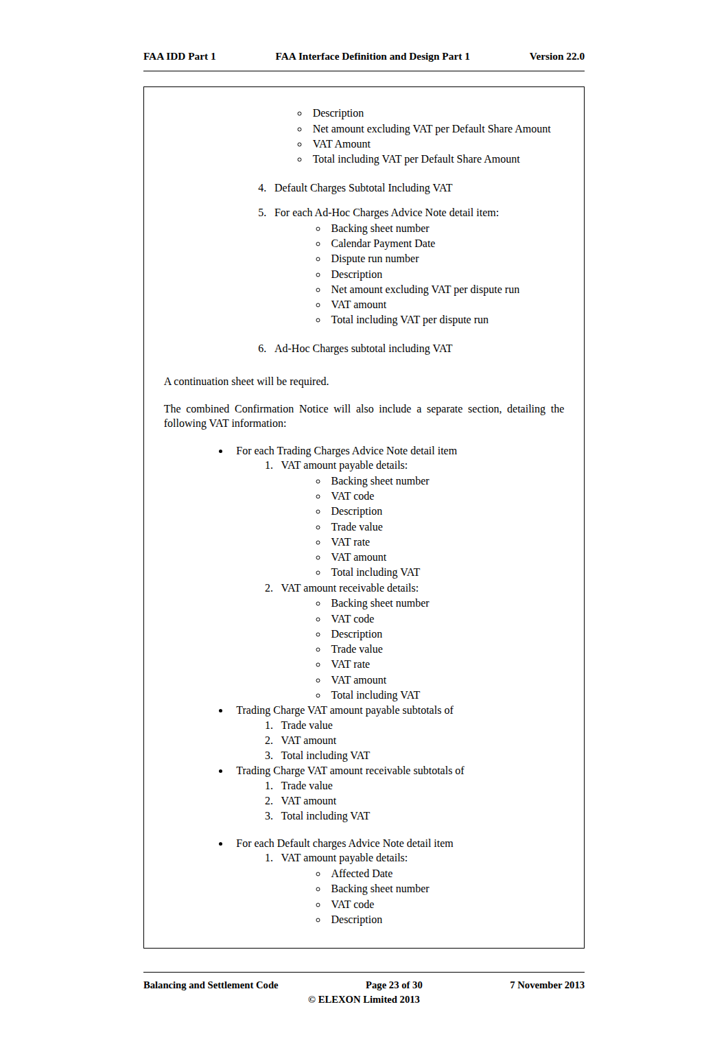FAA IDD Part 1 FAA Interface Definition and Design Part 1 Version 22.0
Description
Net amount excluding VAT per Default Share Amount
VAT Amount
Total including VAT per Default Share Amount
Default Charges Subtotal Including VAT
For each Ad-Hoc Charges Advice Note detail item:
Backing sheet number
Calendar Payment Date
Dispute run number
Description
Net amount excluding VAT per dispute run
VAT amount
Total including VAT per dispute run
Ad-Hoc Charges subtotal including VAT
A continuation sheet will be required.
The combined Confirmation Notice will also include a separate section, detailing the following VAT information:
For each Trading Charges Advice Note detail item
VAT amount payable details:
Backing sheet number
VAT code
Description
Trade value
VAT rate
VAT amount
Total including VAT
VAT amount receivable details:
Backing sheet number
VAT code
Description
Trade value
VAT rate
VAT amount
Total including VAT
Trading Charge VAT amount payable subtotals of
Trade value
VAT amount
Total including VAT
Trading Charge VAT amount receivable subtotals of
Trade value
VAT amount
Total including VAT
For each Default charges Advice Note detail item
VAT amount payable details:
Affected Date
Backing sheet number
VAT code
Description
Balancing and Settlement Code Page 23 of 30 7 November 2013
© ELEXON Limited 2013